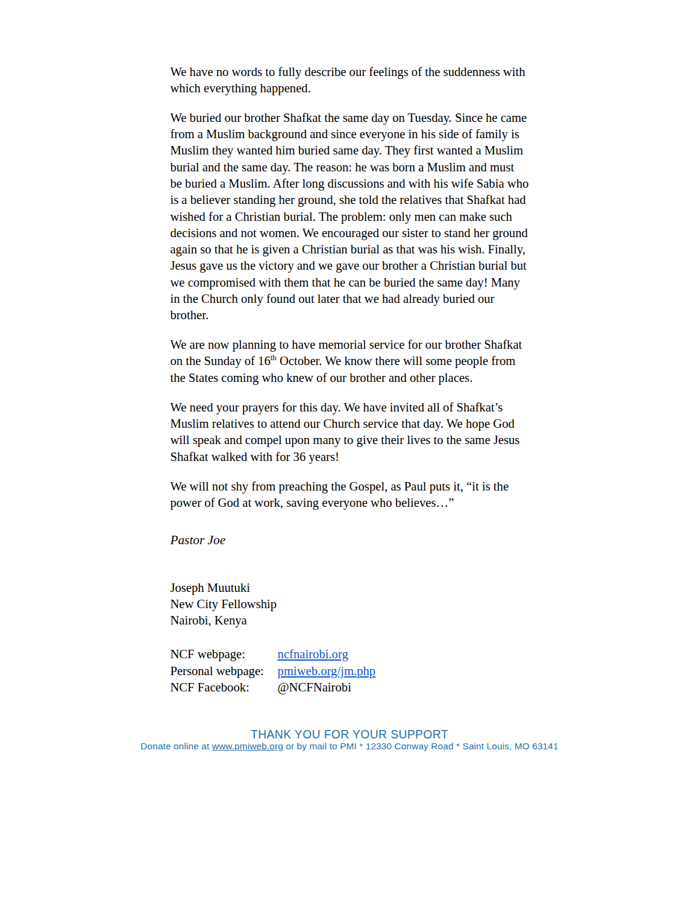We have no words to fully describe our feelings of the suddenness with which everything happened.
We buried our brother Shafkat the same day on Tuesday. Since he came from a Muslim background and since everyone in his side of family is Muslim they wanted him buried same day. They first wanted a Muslim burial and the same day. The reason: he was born a Muslim and must be buried a Muslim. After long discussions and with his wife Sabia who is a believer standing her ground, she told the relatives that Shafkat had wished for a Christian burial. The problem: only men can make such decisions and not women. We encouraged our sister to stand her ground again so that he is given a Christian burial as that was his wish. Finally, Jesus gave us the victory and we gave our brother a Christian burial but we compromised with them that he can be buried the same day! Many in the Church only found out later that we had already buried our brother.
We are now planning to have memorial service for our brother Shafkat on the Sunday of 16th October. We know there will some people from the States coming who knew of our brother and other places.
We need your prayers for this day. We have invited all of Shafkat’s Muslim relatives to attend our Church service that day. We hope God will speak and compel upon many to give their lives to the same Jesus Shafkat walked with for 36 years!
We will not shy from preaching the Gospel, as Paul puts it, “it is the power of God at work, saving everyone who believes…”
Pastor Joe
Joseph Muutuki
New City Fellowship
Nairobi, Kenya
| NCF webpage: | ncfnairobi.org |
| Personal webpage: | pmiweb.org/jm.php |
| NCF Facebook: | @NCFNairobi |
THANK YOU FOR YOUR SUPPORT
Donate online at www.pmiweb.org or by mail to PMI * 12330 Conway Road * Saint Louis, MO 63141